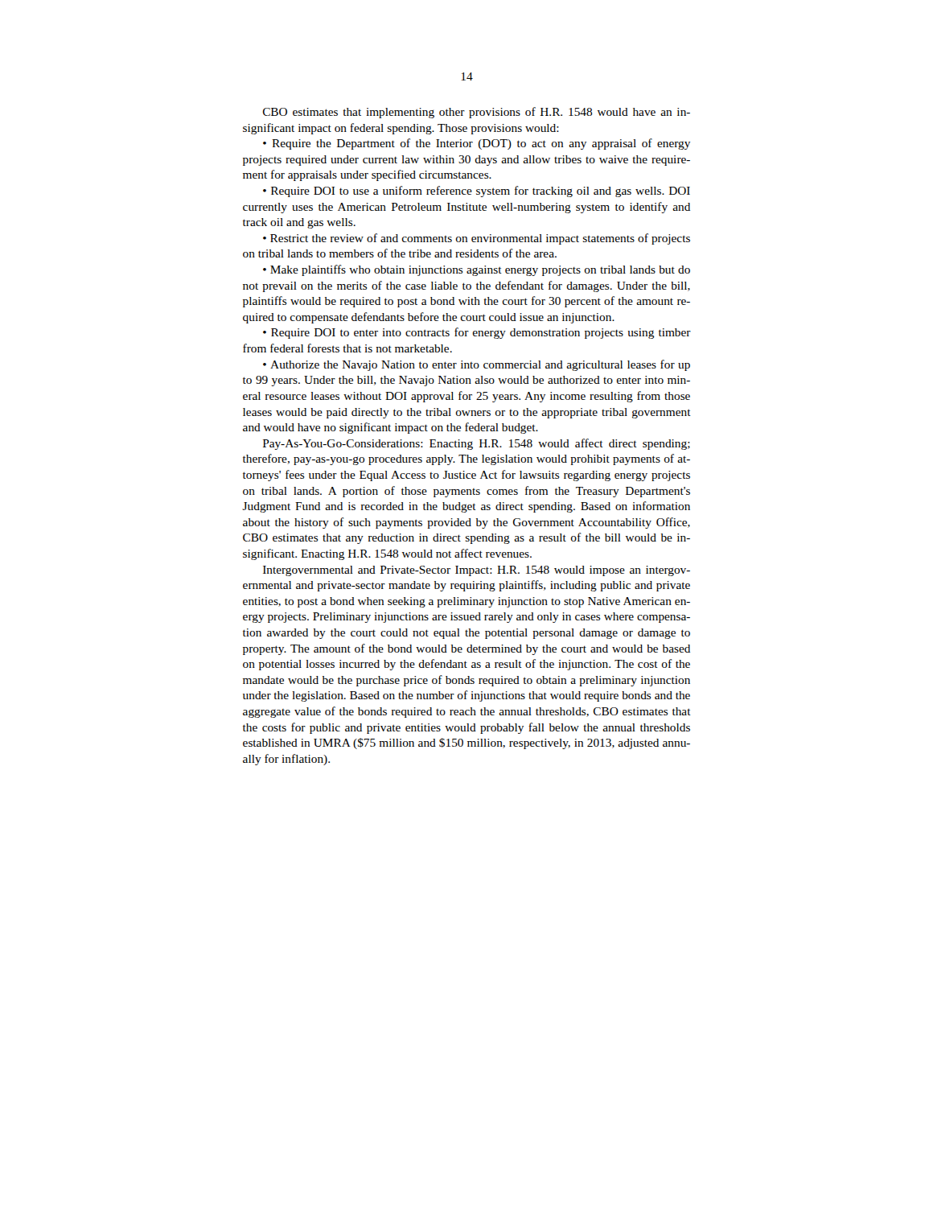14
CBO estimates that implementing other provisions of H.R. 1548 would have an insignificant impact on federal spending. Those provisions would:
Require the Department of the Interior (DOT) to act on any appraisal of energy projects required under current law within 30 days and allow tribes to waive the requirement for appraisals under specified circumstances.
Require DOI to use a uniform reference system for tracking oil and gas wells. DOI currently uses the American Petroleum Institute well-numbering system to identify and track oil and gas wells.
Restrict the review of and comments on environmental impact statements of projects on tribal lands to members of the tribe and residents of the area.
Make plaintiffs who obtain injunctions against energy projects on tribal lands but do not prevail on the merits of the case liable to the defendant for damages. Under the bill, plaintiffs would be required to post a bond with the court for 30 percent of the amount required to compensate defendants before the court could issue an injunction.
Require DOI to enter into contracts for energy demonstration projects using timber from federal forests that is not marketable.
Authorize the Navajo Nation to enter into commercial and agricultural leases for up to 99 years. Under the bill, the Navajo Nation also would be authorized to enter into mineral resource leases without DOI approval for 25 years. Any income resulting from those leases would be paid directly to the tribal owners or to the appropriate tribal government and would have no significant impact on the federal budget.
Pay-As-You-Go-Considerations: Enacting H.R. 1548 would affect direct spending; therefore, pay-as-you-go procedures apply. The legislation would prohibit payments of attorneys' fees under the Equal Access to Justice Act for lawsuits regarding energy projects on tribal lands. A portion of those payments comes from the Treasury Department's Judgment Fund and is recorded in the budget as direct spending. Based on information about the history of such payments provided by the Government Accountability Office, CBO estimates that any reduction in direct spending as a result of the bill would be insignificant. Enacting H.R. 1548 would not affect revenues.
Intergovernmental and Private-Sector Impact: H.R. 1548 would impose an intergovernmental and private-sector mandate by requiring plaintiffs, including public and private entities, to post a bond when seeking a preliminary injunction to stop Native American energy projects. Preliminary injunctions are issued rarely and only in cases where compensation awarded by the court could not equal the potential personal damage or damage to property. The amount of the bond would be determined by the court and would be based on potential losses incurred by the defendant as a result of the injunction. The cost of the mandate would be the purchase price of bonds required to obtain a preliminary injunction under the legislation. Based on the number of injunctions that would require bonds and the aggregate value of the bonds required to reach the annual thresholds, CBO estimates that the costs for public and private entities would probably fall below the annual thresholds established in UMRA ($75 million and $150 million, respectively, in 2013, adjusted annually for inflation).